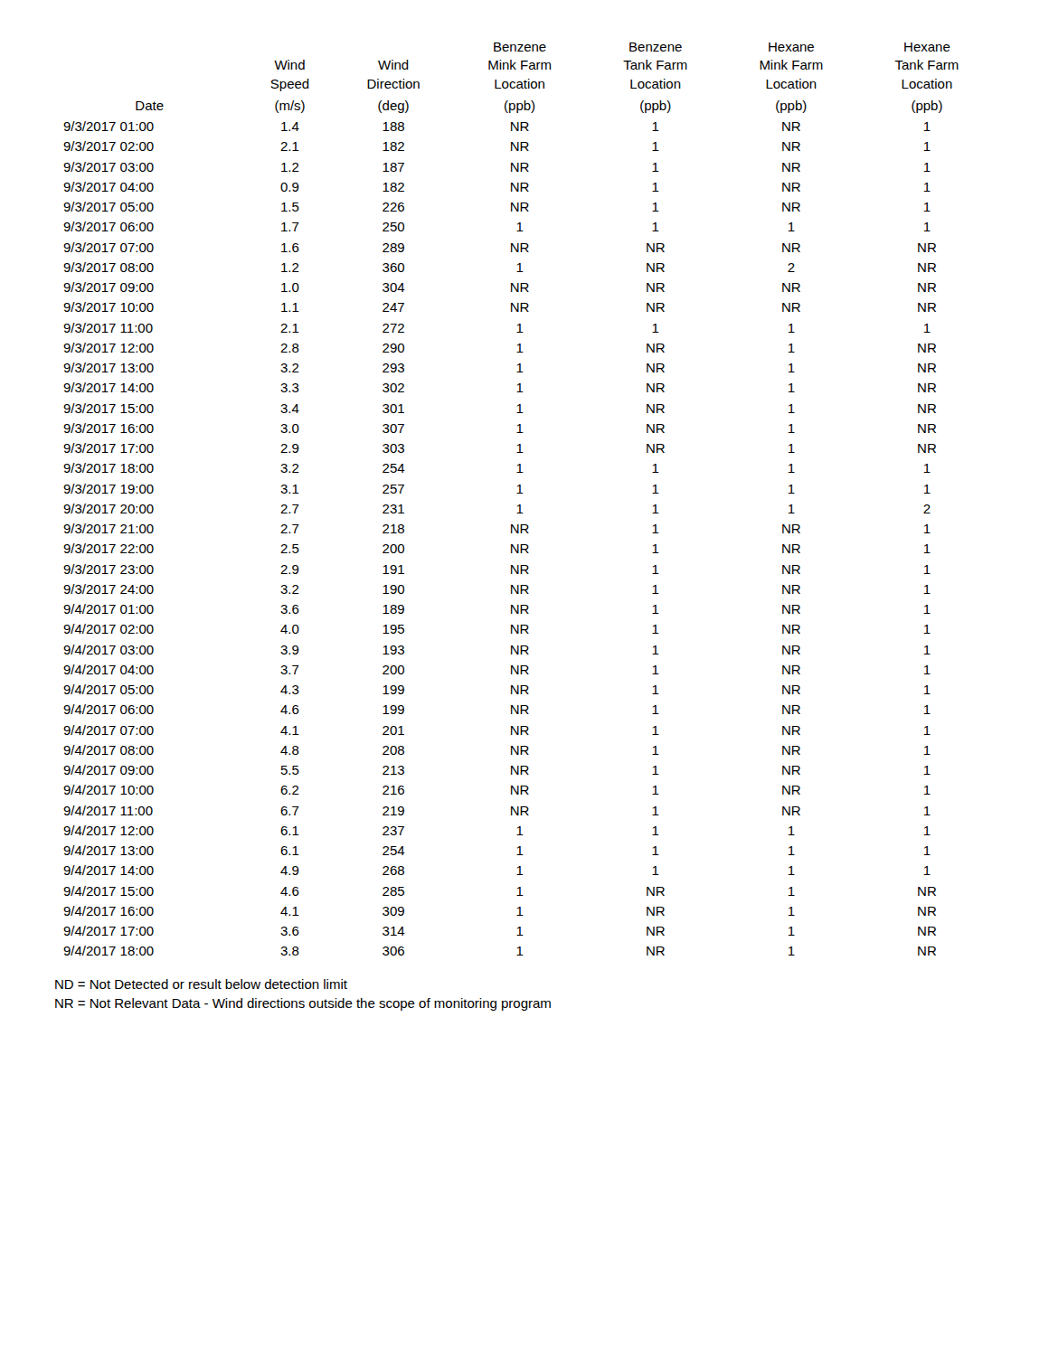| Date | Wind Speed | Wind Direction | Benzene Mink Farm Location | Benzene Tank Farm Location | Hexane Mink Farm Location | Hexane Tank Farm Location |
| --- | --- | --- | --- | --- | --- | --- |
| (m/s) | (deg) | (ppb) | (ppb) | (ppb) | (ppb) |
| 9/3/2017 01:00 | 1.4 | 188 | NR | 1 | NR | 1 |
| 9/3/2017 02:00 | 2.1 | 182 | NR | 1 | NR | 1 |
| 9/3/2017 03:00 | 1.2 | 187 | NR | 1 | NR | 1 |
| 9/3/2017 04:00 | 0.9 | 182 | NR | 1 | NR | 1 |
| 9/3/2017 05:00 | 1.5 | 226 | NR | 1 | NR | 1 |
| 9/3/2017 06:00 | 1.7 | 250 | 1 | 1 | 1 | 1 |
| 9/3/2017 07:00 | 1.6 | 289 | NR | NR | NR | NR |
| 9/3/2017 08:00 | 1.2 | 360 | 1 | NR | 2 | NR |
| 9/3/2017 09:00 | 1.0 | 304 | NR | NR | NR | NR |
| 9/3/2017 10:00 | 1.1 | 247 | NR | NR | NR | NR |
| 9/3/2017 11:00 | 2.1 | 272 | 1 | 1 | 1 | 1 |
| 9/3/2017 12:00 | 2.8 | 290 | 1 | NR | 1 | NR |
| 9/3/2017 13:00 | 3.2 | 293 | 1 | NR | 1 | NR |
| 9/3/2017 14:00 | 3.3 | 302 | 1 | NR | 1 | NR |
| 9/3/2017 15:00 | 3.4 | 301 | 1 | NR | 1 | NR |
| 9/3/2017 16:00 | 3.0 | 307 | 1 | NR | 1 | NR |
| 9/3/2017 17:00 | 2.9 | 303 | 1 | NR | 1 | NR |
| 9/3/2017 18:00 | 3.2 | 254 | 1 | 1 | 1 | 1 |
| 9/3/2017 19:00 | 3.1 | 257 | 1 | 1 | 1 | 1 |
| 9/3/2017 20:00 | 2.7 | 231 | 1 | 1 | 1 | 2 |
| 9/3/2017 21:00 | 2.7 | 218 | NR | 1 | NR | 1 |
| 9/3/2017 22:00 | 2.5 | 200 | NR | 1 | NR | 1 |
| 9/3/2017 23:00 | 2.9 | 191 | NR | 1 | NR | 1 |
| 9/3/2017 24:00 | 3.2 | 190 | NR | 1 | NR | 1 |
| 9/4/2017 01:00 | 3.6 | 189 | NR | 1 | NR | 1 |
| 9/4/2017 02:00 | 4.0 | 195 | NR | 1 | NR | 1 |
| 9/4/2017 03:00 | 3.9 | 193 | NR | 1 | NR | 1 |
| 9/4/2017 04:00 | 3.7 | 200 | NR | 1 | NR | 1 |
| 9/4/2017 05:00 | 4.3 | 199 | NR | 1 | NR | 1 |
| 9/4/2017 06:00 | 4.6 | 199 | NR | 1 | NR | 1 |
| 9/4/2017 07:00 | 4.1 | 201 | NR | 1 | NR | 1 |
| 9/4/2017 08:00 | 4.8 | 208 | NR | 1 | NR | 1 |
| 9/4/2017 09:00 | 5.5 | 213 | NR | 1 | NR | 1 |
| 9/4/2017 10:00 | 6.2 | 216 | NR | 1 | NR | 1 |
| 9/4/2017 11:00 | 6.7 | 219 | NR | 1 | NR | 1 |
| 9/4/2017 12:00 | 6.1 | 237 | 1 | 1 | 1 | 1 |
| 9/4/2017 13:00 | 6.1 | 254 | 1 | 1 | 1 | 1 |
| 9/4/2017 14:00 | 4.9 | 268 | 1 | 1 | 1 | 1 |
| 9/4/2017 15:00 | 4.6 | 285 | 1 | NR | 1 | NR |
| 9/4/2017 16:00 | 4.1 | 309 | 1 | NR | 1 | NR |
| 9/4/2017 17:00 | 3.6 | 314 | 1 | NR | 1 | NR |
| 9/4/2017 18:00 | 3.8 | 306 | 1 | NR | 1 | NR |
ND = Not Detected or result below detection limit
NR = Not Relevant Data - Wind directions outside the scope of monitoring program